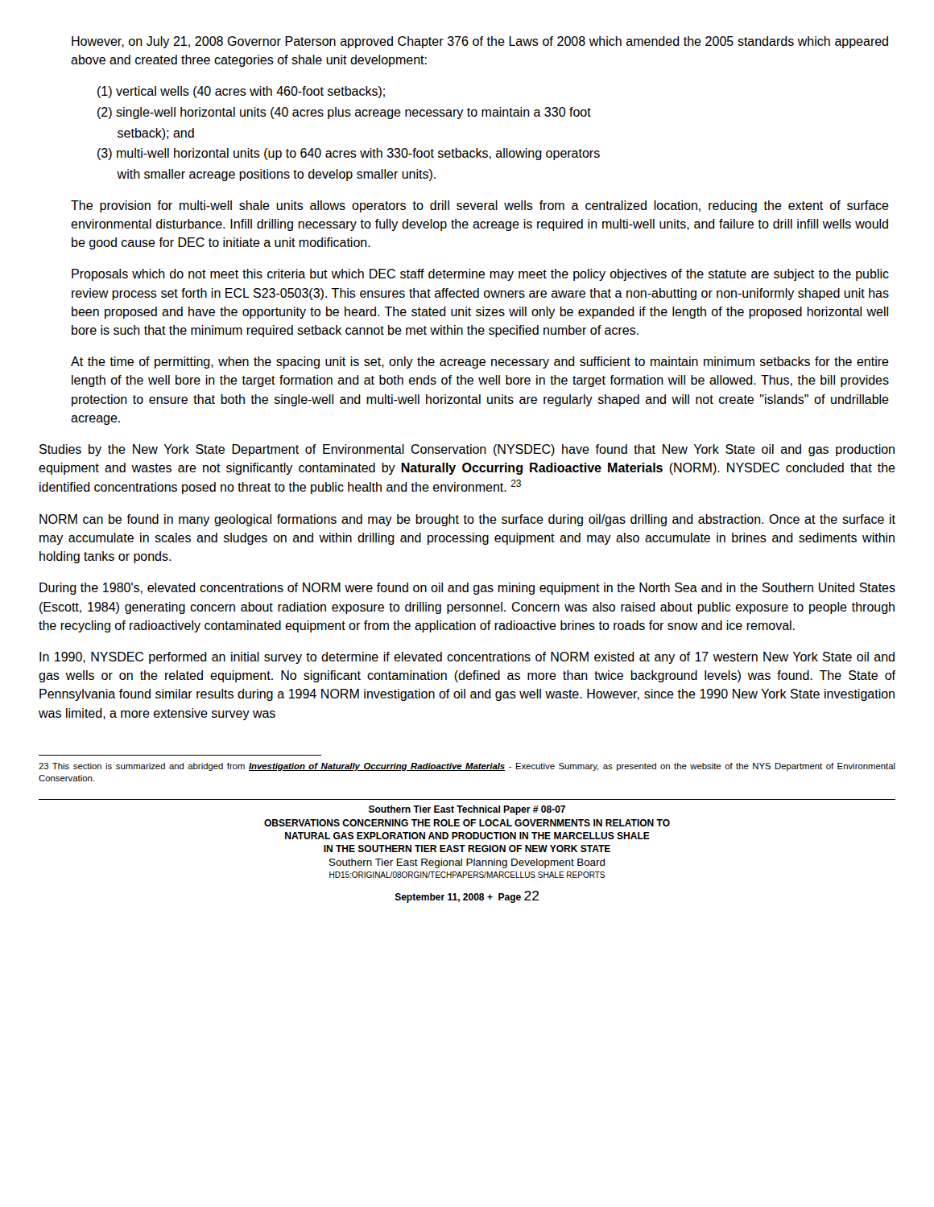However, on July 21, 2008 Governor Paterson approved Chapter 376 of the Laws of 2008 which amended the 2005 standards which appeared above and created three categories of shale unit development:
(1) vertical wells (40 acres with 460-foot setbacks);
(2) single-well horizontal units (40 acres plus acreage necessary to maintain a 330 foot
setback); and
(3) multi-well horizontal units (up to 640 acres with 330-foot setbacks, allowing operators
with smaller acreage positions to develop smaller units).
The provision for multi-well shale units allows operators to drill several wells from a centralized location, reducing the extent of surface environmental disturbance. Infill drilling necessary to fully develop the acreage is required in multi-well units, and failure to drill infill wells would be good cause for DEC to initiate a unit modification.
Proposals which do not meet this criteria but which DEC staff determine may meet the policy objectives of the statute are subject to the public review process set forth in ECL S23-0503(3). This ensures that affected owners are aware that a non-abutting or non-uniformly shaped unit has been proposed and have the opportunity to be heard. The stated unit sizes will only be expanded if the length of the proposed horizontal well bore is such that the minimum required setback cannot be met within the specified number of acres.
At the time of permitting, when the spacing unit is set, only the acreage necessary and sufficient to maintain minimum setbacks for the entire length of the well bore in the target formation and at both ends of the well bore in the target formation will be allowed. Thus, the bill provides protection to ensure that both the single-well and multi-well horizontal units are regularly shaped and will not create "islands" of undrillable acreage.
Studies by the New York State Department of Environmental Conservation (NYSDEC) have found that New York State oil and gas production equipment and wastes are not significantly contaminated by Naturally Occurring Radioactive Materials (NORM). NYSDEC concluded that the identified concentrations posed no threat to the public health and the environment. 23
NORM can be found in many geological formations and may be brought to the surface during oil/gas drilling and abstraction. Once at the surface it may accumulate in scales and sludges on and within drilling and processing equipment and may also accumulate in brines and sediments within holding tanks or ponds.
During the 1980's, elevated concentrations of NORM were found on oil and gas mining equipment in the North Sea and in the Southern United States (Escott, 1984) generating concern about radiation exposure to drilling personnel. Concern was also raised about public exposure to people through the recycling of radioactively contaminated equipment or from the application of radioactive brines to roads for snow and ice removal.
In 1990, NYSDEC performed an initial survey to determine if elevated concentrations of NORM existed at any of 17 western New York State oil and gas wells or on the related equipment. No significant contamination (defined as more than twice background levels) was found. The State of Pennsylvania found similar results during a 1994 NORM investigation of oil and gas well waste. However, since the 1990 New York State investigation was limited, a more extensive survey was
23 This section is summarized and abridged from Investigation of Naturally Occurring Radioactive Materials - Executive Summary, as presented on the website of the NYS Department of Environmental Conservation.
Southern Tier East Technical Paper # 08-07
OBSERVATIONS CONCERNING THE ROLE OF LOCAL GOVERNMENTS IN RELATION TO
NATURAL GAS EXPLORATION AND PRODUCTION IN THE MARCELLUS SHALE
IN THE SOUTHERN TIER EAST REGION OF NEW YORK STATE
Southern Tier East Regional Planning Development Board
HD15:ORIGINAL/08ORGIN/TECHPAPERS/MARCELLUS SHALE REPORTS
September 11, 2008 + Page 22